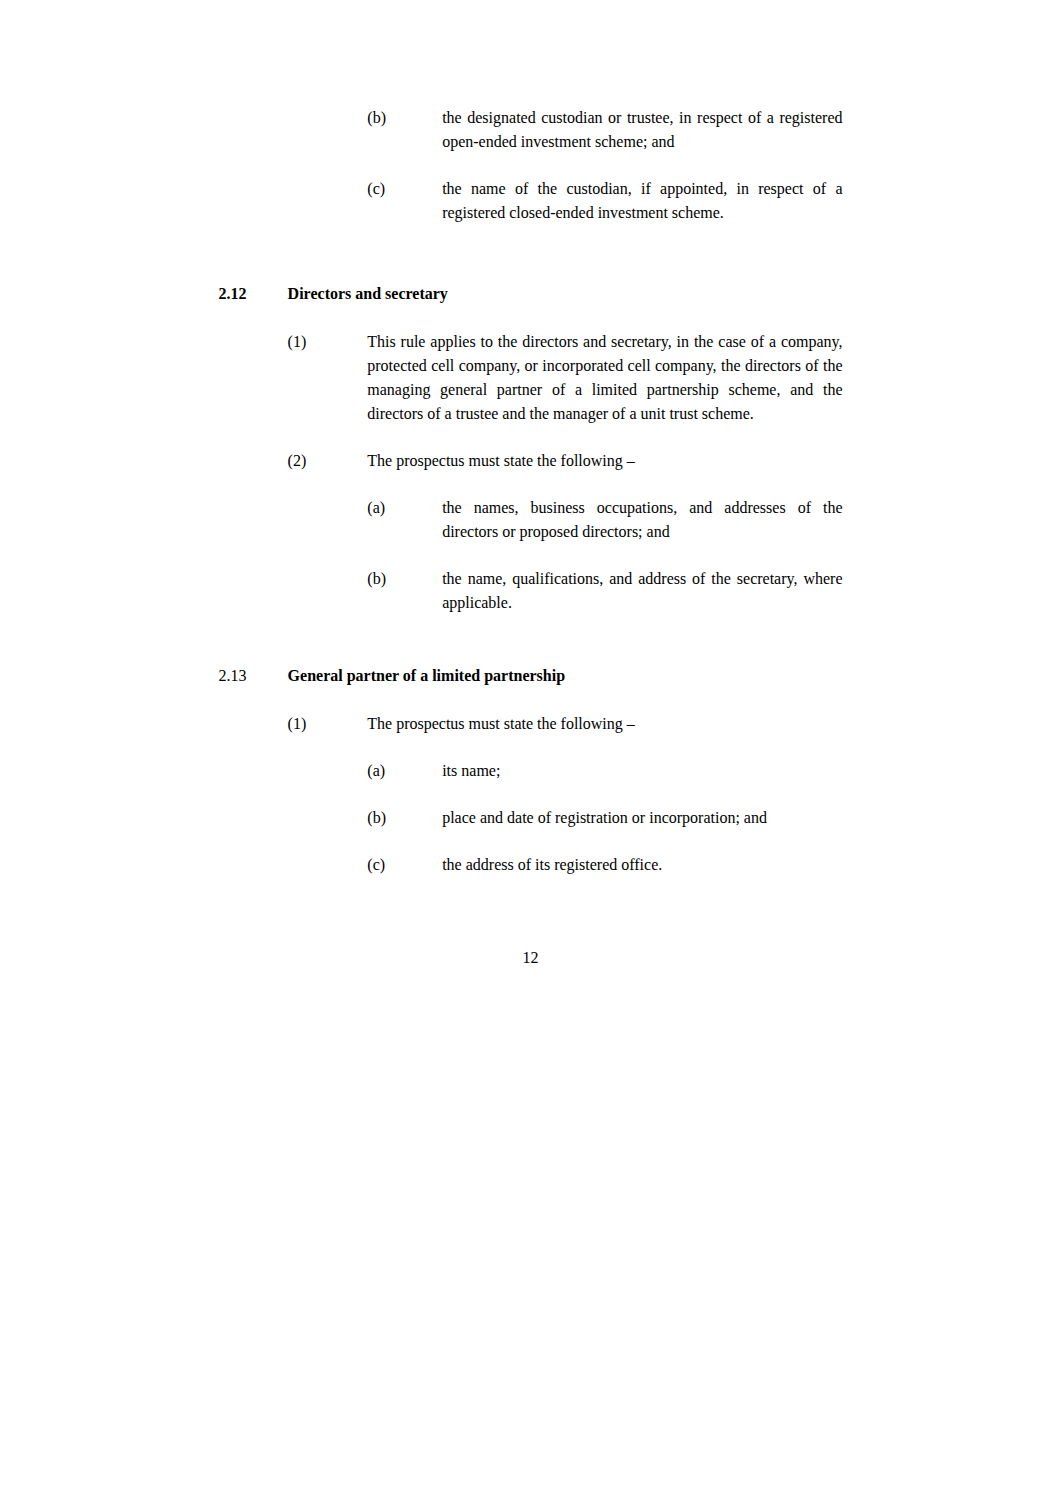(b)
the designated custodian or trustee, in respect of a registered open-ended investment scheme; and
(c)
the name of the custodian, if appointed, in respect of a registered closed-ended investment scheme.
2.12 Directors and secretary
(1)
This rule applies to the directors and secretary, in the case of a company, protected cell company, or incorporated cell company, the directors of the managing general partner of a limited partnership scheme, and the directors of a trustee and the manager of a unit trust scheme.
(2)
The prospectus must state the following –
(a)
the names, business occupations, and addresses of the directors or proposed directors; and
(b)
the name, qualifications, and address of the secretary, where applicable.
2.13 General partner of a limited partnership
(1)
The prospectus must state the following –
(a)
its name;
(b)
place and date of registration or incorporation; and
(c)
the address of its registered office.
12